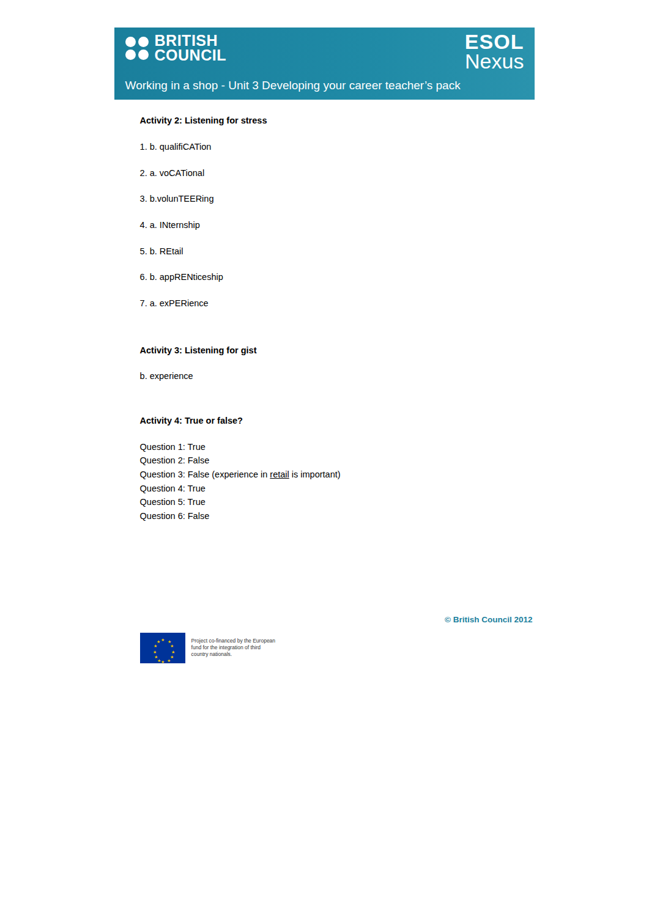BRITISHCOUNCIL
ESOL Nexus
Working in a shop - Unit 3 Developing your career teacher’s pack
Activity 2: Listening for stress
1. b. qualifiCATion
2. a. voCATional
3. b.volunTEERing
4. a. INternship
5. b. REtail
6. b. appRENticeship
7. a. exPERience
Activity 3: Listening for gist
b. experience
Activity 4: True or false?
Question 1: True
Question 2: False
Question 3: False (experience in retail is important)
Question 4: True
Question 5: True
Question 6: False
© British Council 2012
★ ★ ★ ★ ★ ★ ★ ★ ★ ★ ★ ★
Project co-financed by the European
fund for the integration of third
country nationals.